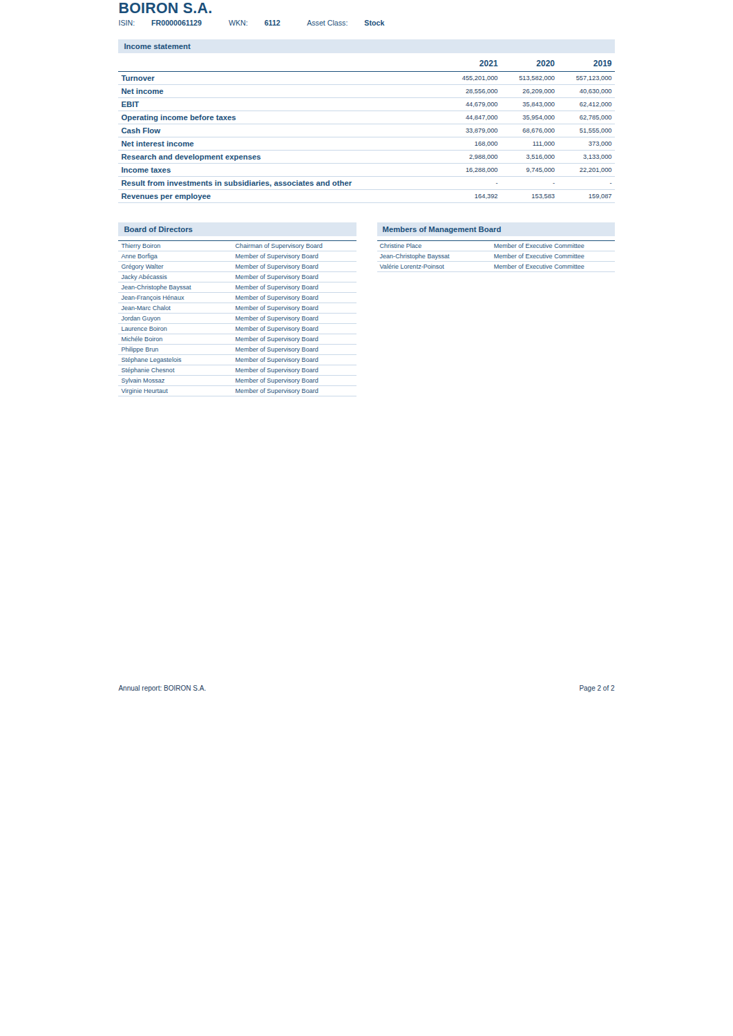BOIRON S.A.
ISIN: FR0000061129 WKN: 6112 Asset Class: Stock
Income statement
| | 2021 | 2020 | 2019 |
| --- | --- | --- | --- |
| Turnover | 455,201,000 | 513,582,000 | 557,123,000 |
| Net income | 28,556,000 | 26,209,000 | 40,630,000 |
| EBIT | 44,679,000 | 35,843,000 | 62,412,000 |
| Operating income before taxes | 44,847,000 | 35,954,000 | 62,785,000 |
| Cash Flow | 33,879,000 | 68,676,000 | 51,555,000 |
| Net interest income | 168,000 | 111,000 | 373,000 |
| Research and development expenses | 2,988,000 | 3,516,000 | 3,133,000 |
| Income taxes | 16,288,000 | 9,745,000 | 22,201,000 |
| Result from investments in subsidiaries, associates and other | - | - | - |
| Revenues per employee | 164,392 | 153,583 | 159,087 |
Board of Directors
| Thierry Boiron | Chairman of Supervisory Board |
| Anne Borfiga | Member of Supervisory Board |
| Grégory Walter | Member of Supervisory Board |
| Jacky Abécassis | Member of Supervisory Board |
| Jean-Christophe Bayssat | Member of Supervisory Board |
| Jean-François Hénaux | Member of Supervisory Board |
| Jean-Marc Chalot | Member of Supervisory Board |
| Jordan Guyon | Member of Supervisory Board |
| Laurence Boiron | Member of Supervisory Board |
| Michéle Boiron | Member of Supervisory Board |
| Philippe Brun | Member of Supervisory Board |
| Stéphane Legastelois | Member of Supervisory Board |
| Stéphanie Chesnot | Member of Supervisory Board |
| Sylvain Mossaz | Member of Supervisory Board |
| Virginie Heurtaut | Member of Supervisory Board |
Members of Management Board
| Christine Place | Member of Executive Committee |
| Jean-Christophe Bayssat | Member of Executive Committee |
| Valérie Lorentz-Poinsot | Member of Executive Committee |
Annual report: BOIRON S.A.
Page 2 of 2